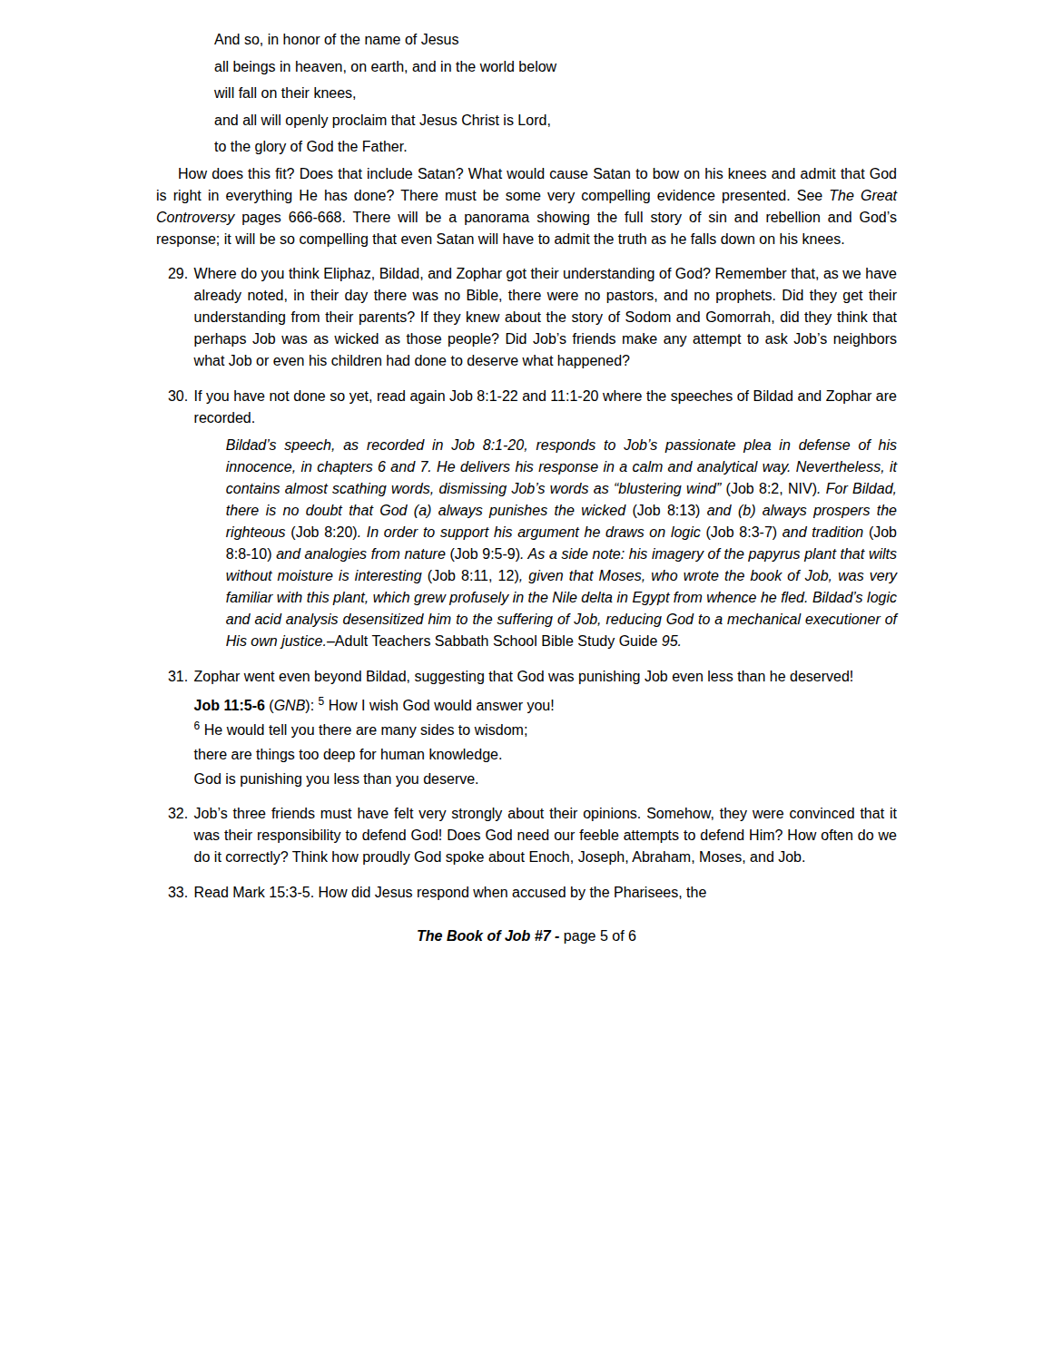And so, in honor of the name of Jesus
all beings in heaven, on earth, and in the world below
will fall on their knees,
and all will openly proclaim that Jesus Christ is Lord,
to the glory of God the Father.
How does this fit? Does that include Satan? What would cause Satan to bow on his knees and admit that God is right in everything He has done? There must be some very compelling evidence presented. See The Great Controversy pages 666-668. There will be a panorama showing the full story of sin and rebellion and God’s response; it will be so compelling that even Satan will have to admit the truth as he falls down on his knees.
29. Where do you think Eliphaz, Bildad, and Zophar got their understanding of God? Remember that, as we have already noted, in their day there was no Bible, there were no pastors, and no prophets. Did they get their understanding from their parents? If they knew about the story of Sodom and Gomorrah, did they think that perhaps Job was as wicked as those people? Did Job’s friends make any attempt to ask Job’s neighbors what Job or even his children had done to deserve what happened?
30. If you have not done so yet, read again Job 8:1-22 and 11:1-20 where the speeches of Bildad and Zophar are recorded.
Bildad’s speech, as recorded in Job 8:1-20, responds to Job’s passionate plea in defense of his innocence, in chapters 6 and 7. He delivers his response in a calm and analytical way. Nevertheless, it contains almost scathing words, dismissing Job’s words as “blustering wind” (Job 8:2, NIV). For Bildad, there is no doubt that God (a) always punishes the wicked (Job 8:13) and (b) always prospers the righteous (Job 8:20). In order to support his argument he draws on logic (Job 8:3-7) and tradition (Job 8:8-10) and analogies from nature (Job 9:5-9). As a side note: his imagery of the papyrus plant that wilts without moisture is interesting (Job 8:11, 12), given that Moses, who wrote the book of Job, was very familiar with this plant, which grew profusely in the Nile delta in Egypt from whence he fled. Bildad’s logic and acid analysis desensitized him to the suffering of Job, reducing God to a mechanical executioner of His own justice.–Adult Teachers Sabbath School Bible Study Guide 95.
31. Zophar went even beyond Bildad, suggesting that God was punishing Job even less than he deserved!
Job 11:5-6 (GNB): 5 How I wish God would answer you!
6 He would tell you there are many sides to wisdom;
there are things too deep for human knowledge.
God is punishing you less than you deserve.
32. Job’s three friends must have felt very strongly about their opinions. Somehow, they were convinced that it was their responsibility to defend God! Does God need our feeble attempts to defend Him? How often do we do it correctly? Think how proudly God spoke about Enoch, Joseph, Abraham, Moses, and Job.
33. Read Mark 15:3-5. How did Jesus respond when accused by the Pharisees, the
The Book of Job #7 - page 5 of 6